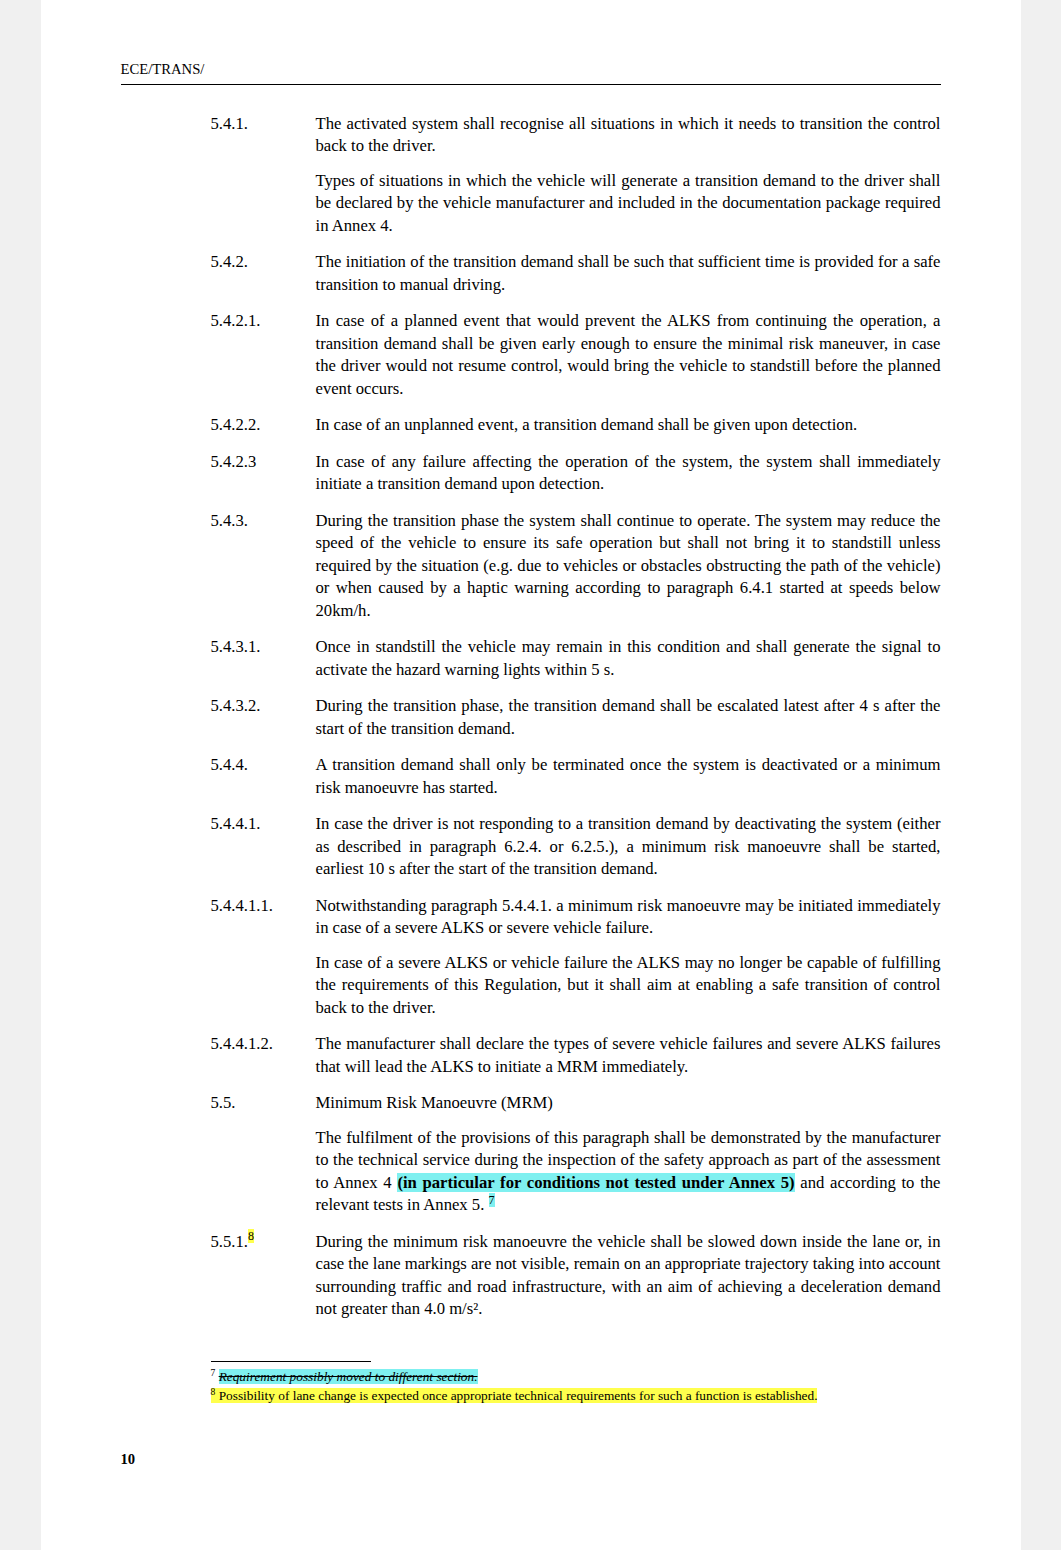ECE/TRANS/
5.4.1.
The activated system shall recognise all situations in which it needs to transition the control back to the driver.
Types of situations in which the vehicle will generate a transition demand to the driver shall be declared by the vehicle manufacturer and included in the documentation package required in Annex 4.
5.4.2.
The initiation of the transition demand shall be such that sufficient time is provided for a safe transition to manual driving.
5.4.2.1.
In case of a planned event that would prevent the ALKS from continuing the operation, a transition demand shall be given early enough to ensure the minimal risk maneuver, in case the driver would not resume control, would bring the vehicle to standstill before the planned event occurs.
5.4.2.2.
In case of an unplanned event, a transition demand shall be given upon detection.
5.4.2.3
In case of any failure affecting the operation of the system, the system shall immediately initiate a transition demand upon detection.
5.4.3.
During the transition phase the system shall continue to operate. The system may reduce the speed of the vehicle to ensure its safe operation but shall not bring it to standstill unless required by the situation (e.g. due to vehicles or obstacles obstructing the path of the vehicle) or when caused by a haptic warning according to paragraph 6.4.1 started at speeds below 20km/h.
5.4.3.1.
Once in standstill the vehicle may remain in this condition and shall generate the signal to activate the hazard warning lights within 5 s.
5.4.3.2.
During the transition phase, the transition demand shall be escalated latest after 4 s after the start of the transition demand.
5.4.4.
A transition demand shall only be terminated once the system is deactivated or a minimum risk manoeuvre has started.
5.4.4.1.
In case the driver is not responding to a transition demand by deactivating the system (either as described in paragraph 6.2.4. or 6.2.5.), a minimum risk manoeuvre shall be started, earliest 10 s after the start of the transition demand.
5.4.4.1.1.
Notwithstanding paragraph 5.4.4.1. a minimum risk manoeuvre may be initiated immediately in case of a severe ALKS or severe vehicle failure.
In case of a severe ALKS or vehicle failure the ALKS may no longer be capable of fulfilling the requirements of this Regulation, but it shall aim at enabling a safe transition of control back to the driver.
5.4.4.1.2.
The manufacturer shall declare the types of severe vehicle failures and severe ALKS failures that will lead the ALKS to initiate a MRM immediately.
5.5.
Minimum Risk Manoeuvre (MRM)
The fulfilment of the provisions of this paragraph shall be demonstrated by the manufacturer to the technical service during the inspection of the safety approach as part of the assessment to Annex 4 (in particular for conditions not tested under Annex 5) and according to the relevant tests in Annex 5. 7
5.5.1.8
During the minimum risk manoeuvre the vehicle shall be slowed down inside the lane or, in case the lane markings are not visible, remain on an appropriate trajectory taking into account surrounding traffic and road infrastructure, with an aim of achieving a deceleration demand not greater than 4.0 m/s².
7 Requirement possibly moved to different section.
8 Possibility of lane change is expected once appropriate technical requirements for such a function is established.
10